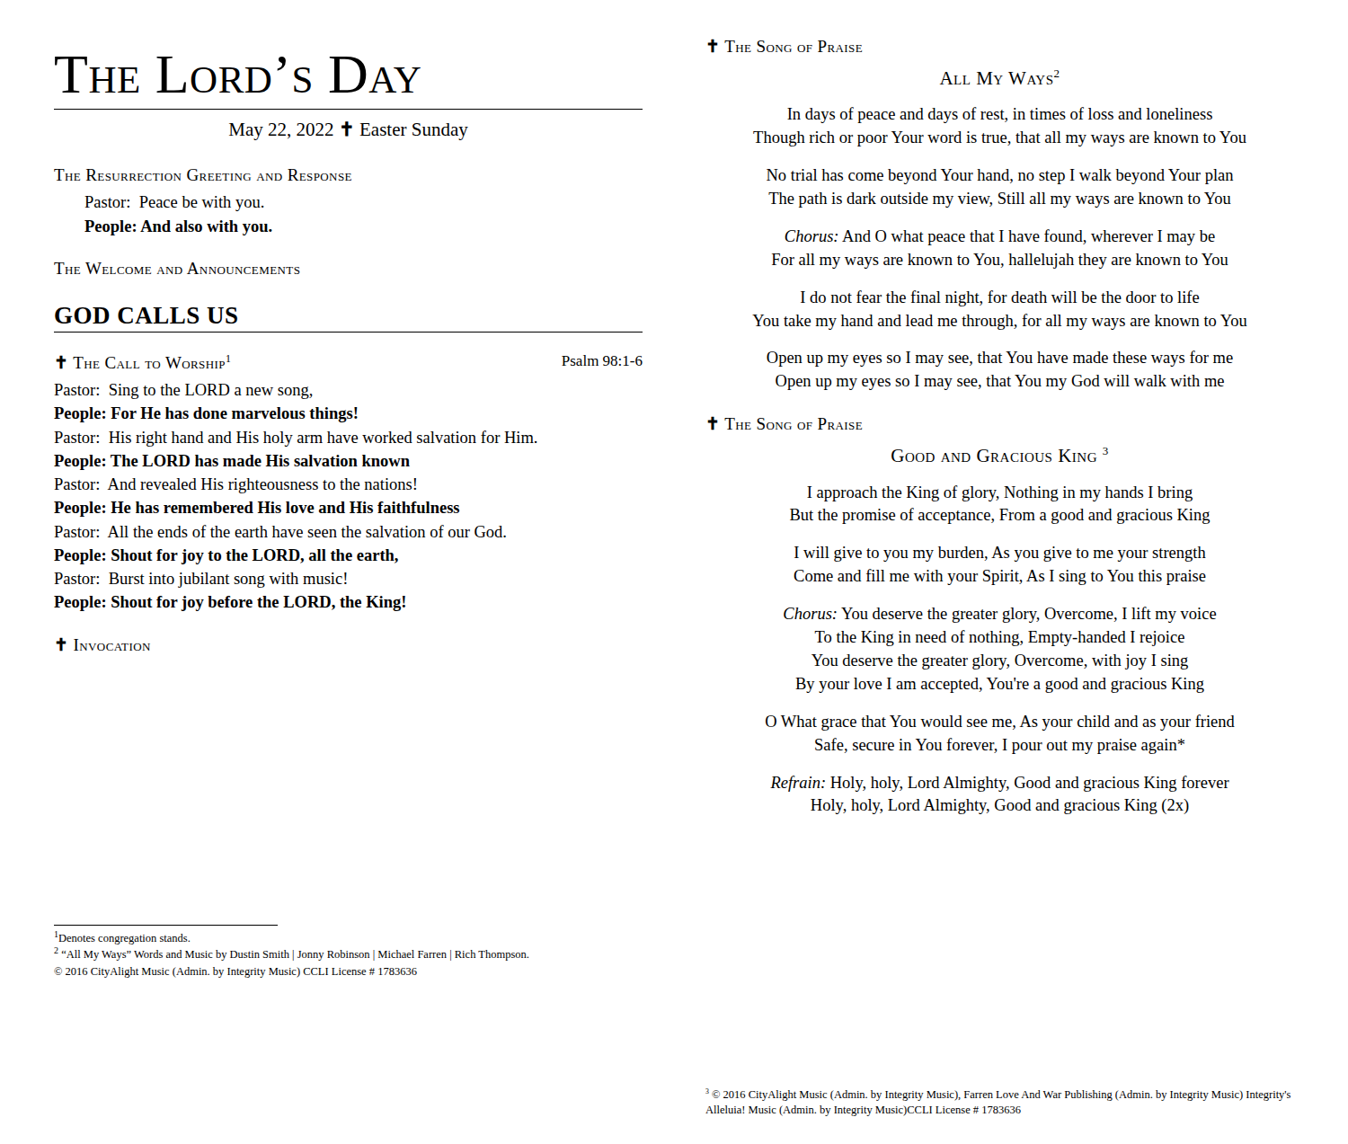The Lord’s Day
May 22, 2022 ✝ Easter Sunday
The Resurrection Greeting and Response
Pastor: Peace be with you.
People: And also with you.
The Welcome and Announcements
GOD CALLS US
✝ The Call to Worship1Psalm 98:1-6
Pastor: Sing to the LORD a new song,
People: For He has done marvelous things!
Pastor: His right hand and His holy arm have worked salvation for Him.
People: The LORD has made His salvation known
Pastor: And revealed His righteousness to the nations!
People: He has remembered His love and His faithfulness
Pastor: All the ends of the earth have seen the salvation of our God.
People: Shout for joy to the LORD, all the earth,
Pastor: Burst into jubilant song with music!
People: Shout for joy before the LORD, the King!
✝ Invocation
1Denotes congregation stands.
2 “All My Ways” Words and Music by Dustin Smith | Jonny Robinson | Michael Farren | Rich Thompson.
© 2016 CityAlight Music (Admin. by Integrity Music) CCLI License # 1783636
✝ The Song of Praise
All My Ways2
In days of peace and days of rest, in times of loss and loneliness
Though rich or poor Your word is true, that all my ways are known to You
No trial has come beyond Your hand, no step I walk beyond Your plan
The path is dark outside my view, Still all my ways are known to You
Chorus: And O what peace that I have found, wherever I may be
For all my ways are known to You, hallelujah they are known to You
I do not fear the final night, for death will be the door to life
You take my hand and lead me through, for all my ways are known to You
Open up my eyes so I may see, that You have made these ways for me
Open up my eyes so I may see, that You my God will walk with me
✝ The Song of Praise
Good and Gracious King 3
I approach the King of glory, Nothing in my hands I bring
But the promise of acceptance, From a good and gracious King
I will give to you my burden, As you give to me your strength
Come and fill me with your Spirit, As I sing to You this praise
Chorus: You deserve the greater glory, Overcome, I lift my voice
To the King in need of nothing, Empty-handed I rejoice
You deserve the greater glory, Overcome, with joy I sing
By your love I am accepted, You're a good and gracious King
O What grace that You would see me, As your child and as your friend
Safe, secure in You forever, I pour out my praise again*
Refrain: Holy, holy, Lord Almighty, Good and gracious King forever
Holy, holy, Lord Almighty, Good and gracious King (2x)
3 © 2016 CityAlight Music (Admin. by Integrity Music), Farren Love And War Publishing (Admin. by Integrity Music) Integrity's Alleluia! Music (Admin. by Integrity Music)CCLI License # 1783636